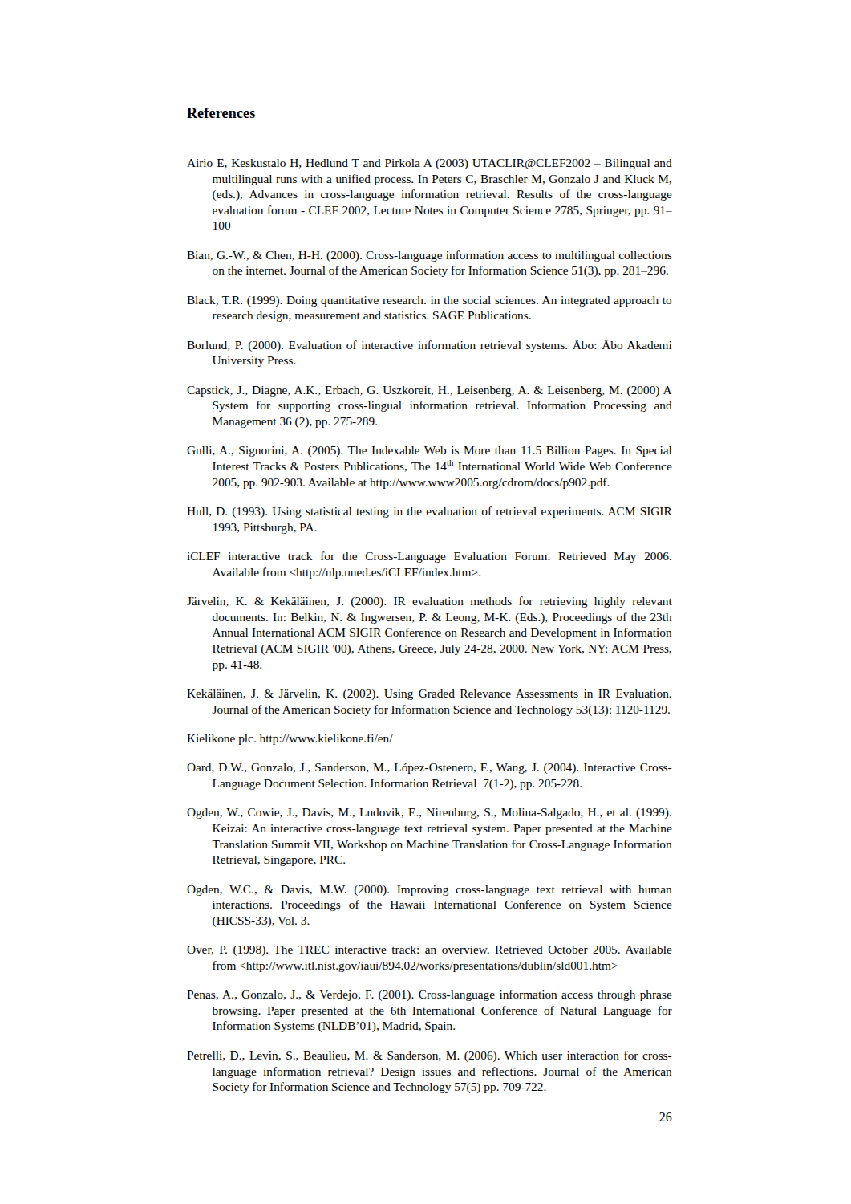References
Airio E, Keskustalo H, Hedlund T and Pirkola A (2003) UTACLIR@CLEF2002 – Bilingual and multilingual runs with a unified process. In Peters C, Braschler M, Gonzalo J and Kluck M, (eds.), Advances in cross-language information retrieval. Results of the cross-language evaluation forum - CLEF 2002, Lecture Notes in Computer Science 2785, Springer, pp. 91–100
Bian, G.-W., & Chen, H-H. (2000). Cross-language information access to multilingual collections on the internet. Journal of the American Society for Information Science 51(3), pp. 281–296.
Black, T.R. (1999). Doing quantitative research. in the social sciences. An integrated approach to research design, measurement and statistics. SAGE Publications.
Borlund, P. (2000). Evaluation of interactive information retrieval systems. Åbo: Åbo Akademi University Press.
Capstick, J., Diagne, A.K., Erbach, G. Uszkoreit, H., Leisenberg, A. & Leisenberg, M. (2000) A System for supporting cross-lingual information retrieval. Information Processing and Management 36 (2), pp. 275-289.
Gulli, A., Signorini, A. (2005). The Indexable Web is More than 11.5 Billion Pages. In Special Interest Tracks & Posters Publications, The 14th International World Wide Web Conference 2005, pp. 902-903. Available at http://www.www2005.org/cdrom/docs/p902.pdf.
Hull, D. (1993). Using statistical testing in the evaluation of retrieval experiments. ACM SIGIR 1993, Pittsburgh, PA.
iCLEF interactive track for the Cross-Language Evaluation Forum. Retrieved May 2006. Available from <http://nlp.uned.es/iCLEF/index.htm>.
Järvelin, K. & Kekäläinen, J. (2000). IR evaluation methods for retrieving highly relevant documents. In: Belkin, N. & Ingwersen, P. & Leong, M-K. (Eds.), Proceedings of the 23th Annual International ACM SIGIR Conference on Research and Development in Information Retrieval (ACM SIGIR '00), Athens, Greece, July 24-28, 2000. New York, NY: ACM Press, pp. 41-48.
Kekäläinen, J. & Järvelin, K. (2002). Using Graded Relevance Assessments in IR Evaluation. Journal of the American Society for Information Science and Technology 53(13): 1120-1129.
Kielikone plc. http://www.kielikone.fi/en/
Oard, D.W., Gonzalo, J., Sanderson, M., López-Ostenero, F., Wang, J. (2004). Interactive Cross-Language Document Selection. Information Retrieval 7(1-2), pp. 205-228.
Ogden, W., Cowie, J., Davis, M., Ludovik, E., Nirenburg, S., Molina-Salgado, H., et al. (1999). Keizai: An interactive cross-language text retrieval system. Paper presented at the Machine Translation Summit VII, Workshop on Machine Translation for Cross-Language Information Retrieval, Singapore, PRC.
Ogden, W.C., & Davis, M.W. (2000). Improving cross-language text retrieval with human interactions. Proceedings of the Hawaii International Conference on System Science (HICSS-33), Vol. 3.
Over, P. (1998). The TREC interactive track: an overview. Retrieved October 2005. Available from <http://www.itl.nist.gov/iaui/894.02/works/presentations/dublin/sld001.htm>
Penas, A., Gonzalo, J., & Verdejo, F. (2001). Cross-language information access through phrase browsing. Paper presented at the 6th International Conference of Natural Language for Information Systems (NLDB’01), Madrid, Spain.
Petrelli, D., Levin, S., Beaulieu, M. & Sanderson, M. (2006). Which user interaction for cross-language information retrieval? Design issues and reflections. Journal of the American Society for Information Science and Technology 57(5) pp. 709-722.
26